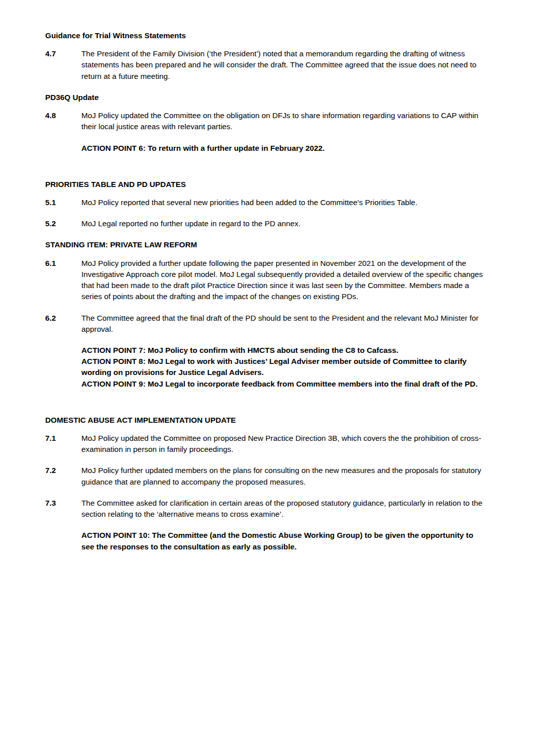Guidance for Trial Witness Statements
4.7
The President of the Family Division (‘the President’) noted that a memorandum regarding the drafting of witness statements has been prepared and he will consider the draft. The Committee agreed that the issue does not need to return at a future meeting.
PD36Q Update
4.8
MoJ Policy updated the Committee on the obligation on DFJs to share information regarding variations to CAP within their local justice areas with relevant parties.
ACTION POINT 6: To return with a further update in February 2022.
PRIORITIES TABLE AND PD UPDATES
5.1
MoJ Policy reported that several new priorities had been added to the Committee's Priorities Table.
5.2
MoJ Legal reported no further update in regard to the PD annex.
STANDING ITEM: PRIVATE LAW REFORM
6.1
MoJ Policy provided a further update following the paper presented in November 2021 on the development of the Investigative Approach core pilot model. MoJ Legal subsequently provided a detailed overview of the specific changes that had been made to the draft pilot Practice Direction since it was last seen by the Committee. Members made a series of points about the drafting and the impact of the changes on existing PDs.
6.2
The Committee agreed that the final draft of the PD should be sent to the President and the relevant MoJ Minister for approval.
ACTION POINT 7: MoJ Policy to confirm with HMCTS about sending the C8 to Cafcass.
ACTION POINT 8: MoJ Legal to work with Justices’ Legal Adviser member outside of Committee to clarify wording on provisions for Justice Legal Advisers.
ACTION POINT 9: MoJ Legal to incorporate feedback from Committee members into the final draft of the PD.
DOMESTIC ABUSE ACT IMPLEMENTATION UPDATE
7.1
MoJ Policy updated the Committee on proposed New Practice Direction 3B, which covers the the prohibition of cross-examination in person in family proceedings.
7.2
MoJ Policy further updated members on the plans for consulting on the new measures and the proposals for statutory guidance that are planned to accompany the proposed measures.
7.3
The Committee asked for clarification in certain areas of the proposed statutory guidance, particularly in relation to the section relating to the ‘alternative means to cross examine’.
ACTION POINT 10: The Committee (and the Domestic Abuse Working Group) to be given the opportunity to see the responses to the consultation as early as possible.